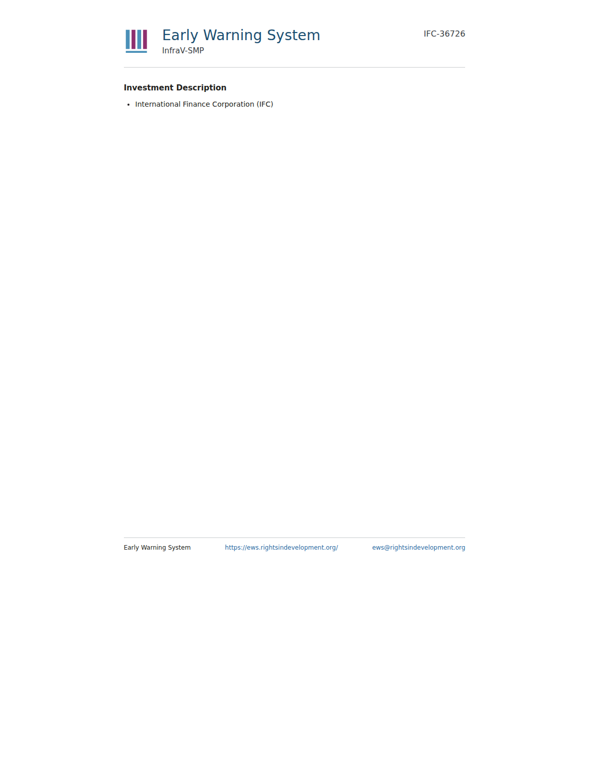Early Warning System
InfraV-SMP
IFC-36726
Investment Description
International Finance Corporation (IFC)
Early Warning System
https://ews.rightsindevelopment.org/
ews@rightsindevelopment.org